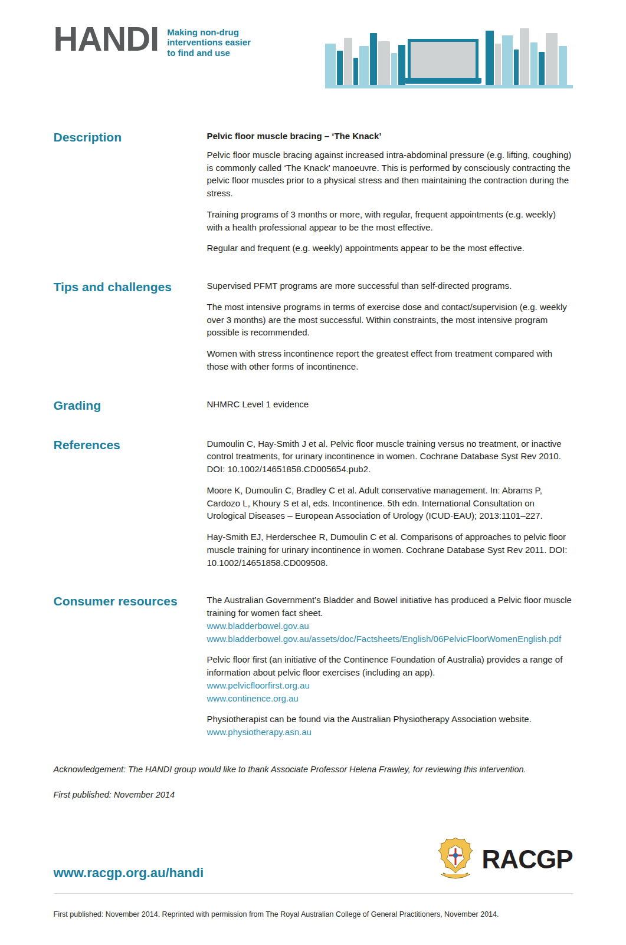HANDI
Making non-drug interventions easier to find and use
Description
Pelvic floor muscle bracing – ‘The Knack’
Pelvic floor muscle bracing against increased intra-abdominal pressure (e.g. lifting, coughing) is commonly called ‘The Knack’ manoeuvre. This is performed by consciously contracting the pelvic floor muscles prior to a physical stress and then maintaining the contraction during the stress.
Training programs of 3 months or more, with regular, frequent appointments (e.g. weekly) with a health professional appear to be the most effective.
Regular and frequent (e.g. weekly) appointments appear to be the most effective.
Tips and challenges
Supervised PFMT programs are more successful than self-directed programs.
The most intensive programs in terms of exercise dose and contact/supervision (e.g. weekly over 3 months) are the most successful. Within constraints, the most intensive program possible is recommended.
Women with stress incontinence report the greatest effect from treatment compared with those with other forms of incontinence.
Grading
NHMRC Level 1 evidence
References
Dumoulin C, Hay-Smith J et al. Pelvic floor muscle training versus no treatment, or inactive control treatments, for urinary incontinence in women. Cochrane Database Syst Rev 2010. DOI: 10.1002/14651858.CD005654.pub2.
Moore K, Dumoulin C, Bradley C et al. Adult conservative management. In: Abrams P, Cardozo L, Khoury S et al, eds. Incontinence. 5th edn. International Consultation on Urological Diseases – European Association of Urology (ICUD-EAU); 2013:1101–227.
Hay-Smith EJ, Herderschee R, Dumoulin C et al. Comparisons of approaches to pelvic floor muscle training for urinary incontinence in women. Cochrane Database Syst Rev 2011. DOI: 10.1002/14651858.CD009508.
Consumer resources
The Australian Government’s Bladder and Bowel initiative has produced a Pelvic floor muscle training for women fact sheet.
www.bladderbowel.gov.au
www.bladderbowel.gov.au/assets/doc/Factsheets/English/06PelvicFloorWomenEnglish.pdf
Pelvic floor first (an initiative of the Continence Foundation of Australia) provides a range of information about pelvic floor exercises (including an app).
www.pelvicfloorfirst.org.au
www.continence.org.au
Physiotherapist can be found via the Australian Physiotherapy Association website.
www.physiotherapy.asn.au
Acknowledgement: The HANDI group would like to thank Associate Professor Helena Frawley, for reviewing this intervention.
First published: November 2014
www.racgp.org.au/handi
RACGP
First published: November 2014. Reprinted with permission from The Royal Australian College of General Practitioners, November 2014.